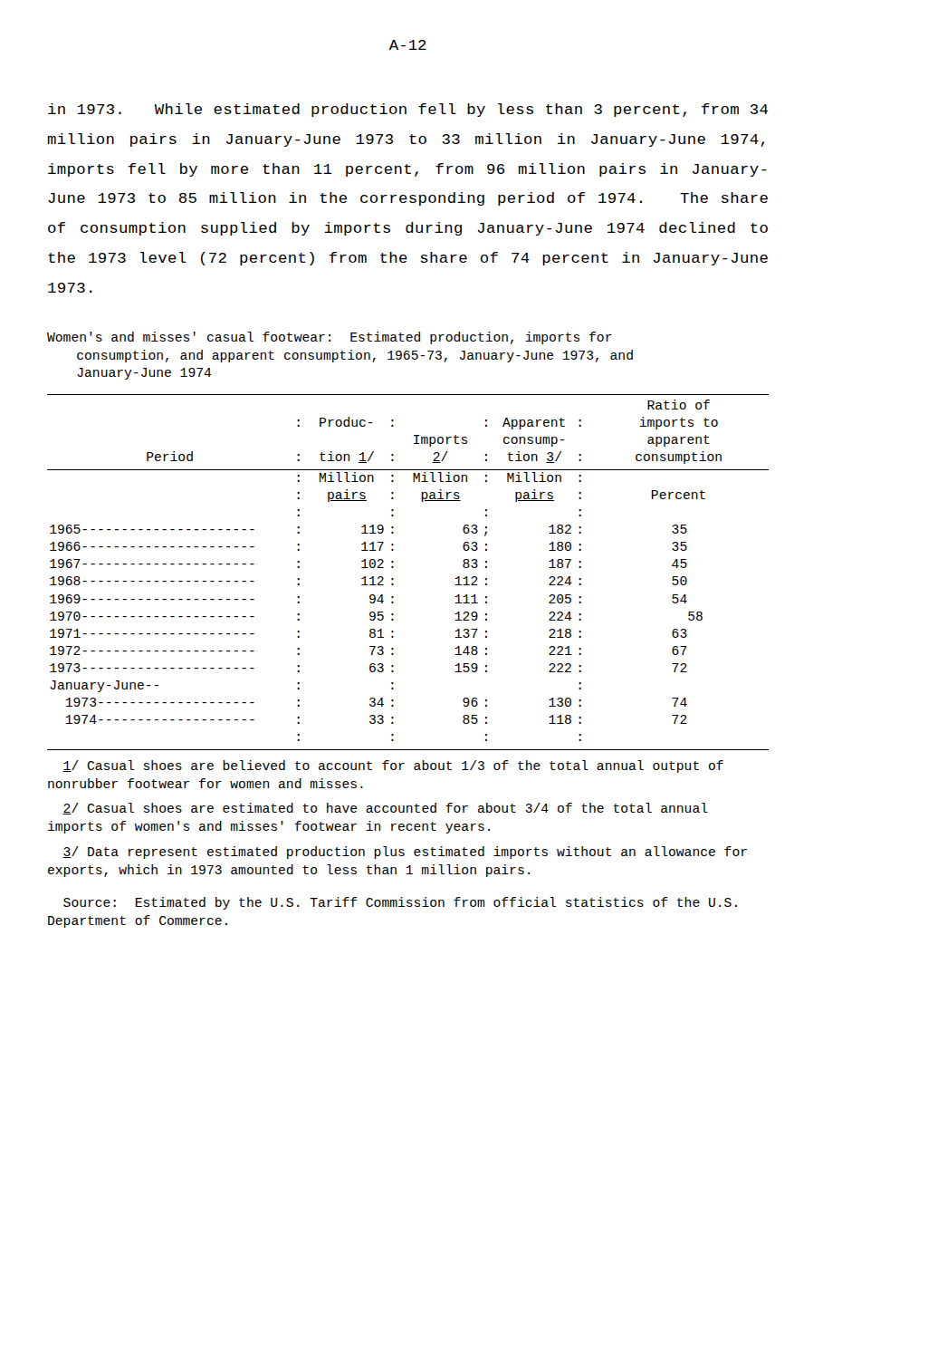A-12
in 1973. While estimated production fell by less than 3 percent, from 34 million pairs in January-June 1973 to 33 million in January-June 1974, imports fell by more than 11 percent, from 96 million pairs in January-June 1973 to 85 million in the corresponding period of 1974. The share of consumption supplied by imports during January-June 1974 declined to the 1973 level (72 percent) from the share of 74 percent in January-June 1973.
Women's and misses' casual footwear: Estimated production, imports for consumption, and apparent consumption, 1965-73, January-June 1973, and January-June 1974
| Period | : | Produc- | : | | : | Apparent | : | Ratio of imports to |
| : | tion 1 / | : | Imports 2 / | : | consump- tion 3 / | : | apparent consumption |
| | : | Million | : | Million | : | Million | : | |
| | : | pairs | : | pairs | | pairs | : | Percent |
| | : | | : | | : | | : | |
| 1965---------------------- | : | 119 | : | 63 | ; | 182 | : | 35 |
| 1966---------------------- | : | 117 | : | 63 | : | 180 | : | 35 |
| 1967---------------------- | : | 102 | : | 83 | : | 187 | : | 45 |
| 1968---------------------- | : | 112 | : | 112 | : | 224 | : | 50 |
| 1969---------------------- | : | 94 | : | 111 | : | 205 | : | 54 |
| 1970---------------------- | : | 95 | : | 129 | : | 224 | : | 58 |
| 1971---------------------- | : | 81 | : | 137 | : | 218 | : | 63 |
| 1972---------------------- | : | 73 | : | 148 | : | 221 | : | 67 |
| 1973---------------------- | : | 63 | : | 159 | : | 222 | : | 72 |
| January-June-- | : | | : | | | | : | |
| 1973-------------------- | : | 34 | : | 96 | : | 130 | : | 74 |
| 1974-------------------- | : | 33 | : | 85 | : | 118 | : | 72 |
| | : | | : | | : | | : | |
1/ Casual shoes are believed to account for about 1/3 of the total annual output of nonrubber footwear for women and misses.
2/ Casual shoes are estimated to have accounted for about 3/4 of the total annual imports of women's and misses' footwear in recent years.
3/ Data represent estimated production plus estimated imports without an allowance for exports, which in 1973 amounted to less than 1 million pairs.
Source: Estimated by the U.S. Tariff Commission from official statistics of the U.S. Department of Commerce.